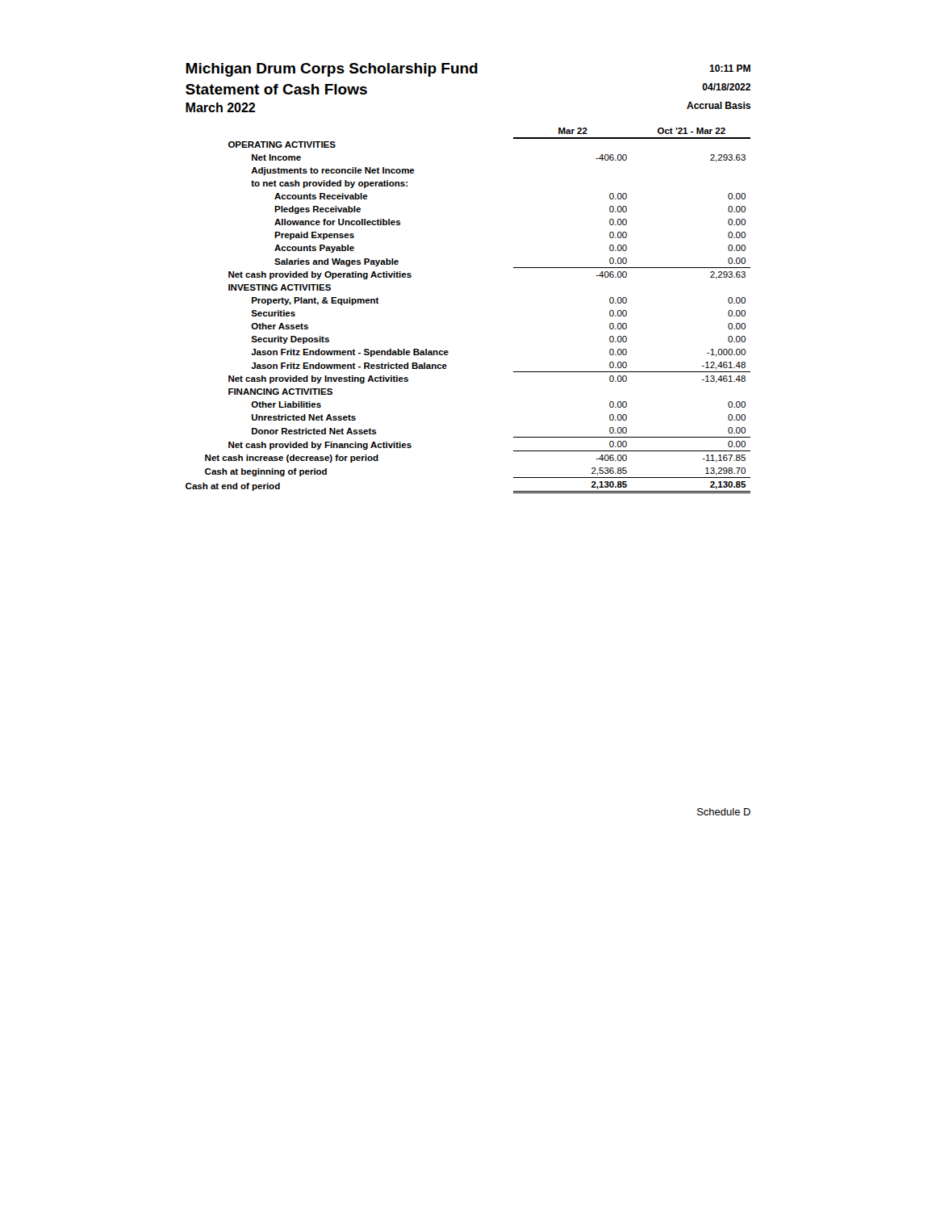Michigan Drum Corps Scholarship Fund
Statement of Cash Flows
March 2022
10:11 PM
04/18/2022
Accrual Basis
| | Mar 22 | Oct '21 - Mar 22 |
| OPERATING ACTIVITIES | | |
| Net Income | -406.00 | 2,293.63 |
| Adjustments to reconcile Net Income | | |
| to net cash provided by operations: | | |
| Accounts Receivable | 0.00 | 0.00 |
| Pledges Receivable | 0.00 | 0.00 |
| Allowance for Uncollectibles | 0.00 | 0.00 |
| Prepaid Expenses | 0.00 | 0.00 |
| Accounts Payable | 0.00 | 0.00 |
| Salaries and Wages Payable | 0.00 | 0.00 |
| Net cash provided by Operating Activities | -406.00 | 2,293.63 |
| INVESTING ACTIVITIES | | |
| Property, Plant, & Equipment | 0.00 | 0.00 |
| Securities | 0.00 | 0.00 |
| Other Assets | 0.00 | 0.00 |
| Security Deposits | 0.00 | 0.00 |
| Jason Fritz Endowment - Spendable Balance | 0.00 | -1,000.00 |
| Jason Fritz Endowment - Restricted Balance | 0.00 | -12,461.48 |
| Net cash provided by Investing Activities | 0.00 | -13,461.48 |
| FINANCING ACTIVITIES | | |
| Other Liabilities | 0.00 | 0.00 |
| Unrestricted Net Assets | 0.00 | 0.00 |
| Donor Restricted Net Assets | 0.00 | 0.00 |
| Net cash provided by Financing Activities | 0.00 | 0.00 |
| Net cash increase (decrease) for period | -406.00 | -11,167.85 |
| Cash at beginning of period | 2,536.85 | 13,298.70 |
| Cash at end of period | 2,130.85 | 2,130.85 |
Schedule D